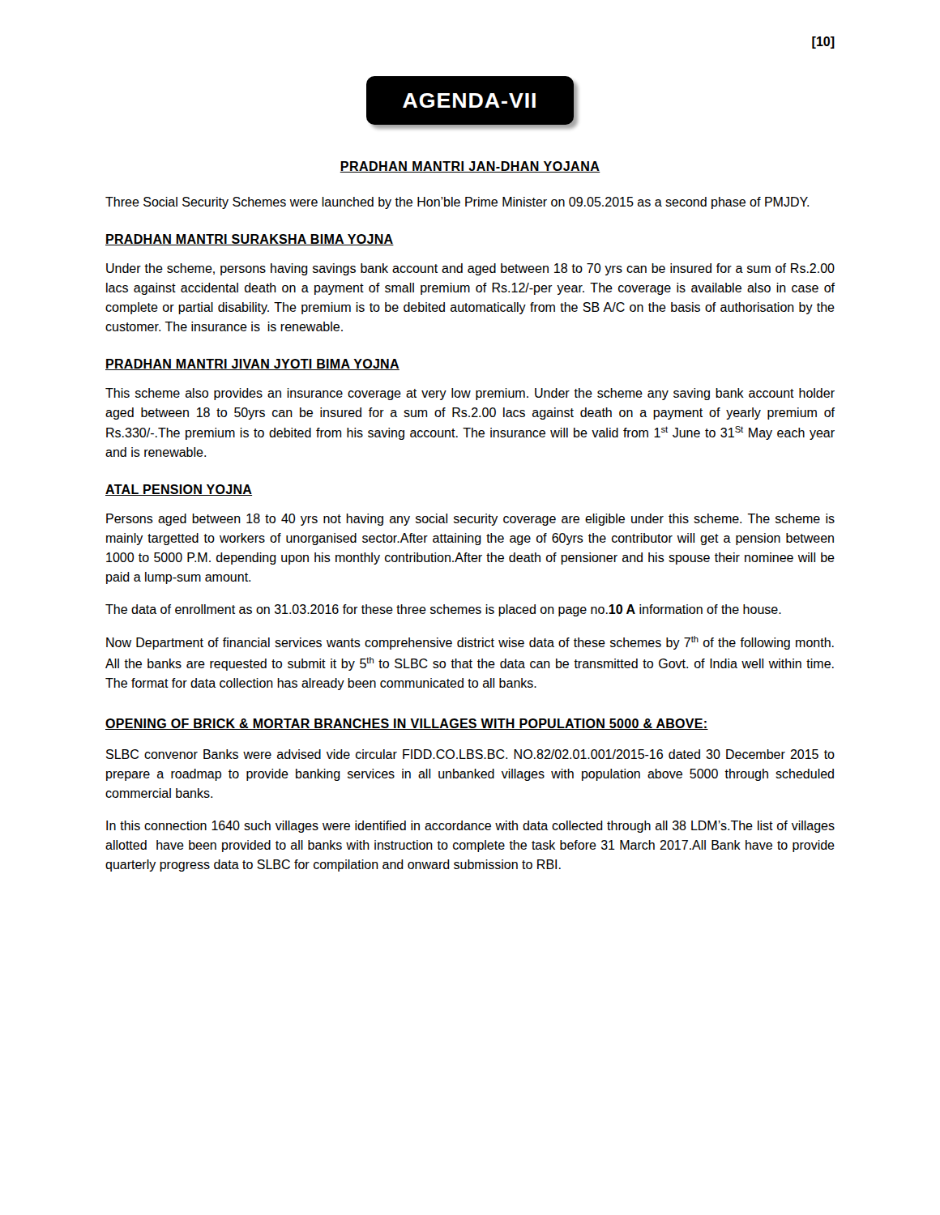[10]
AGENDA-VII
PRADHAN MANTRI JAN-DHAN YOJANA
Three Social Security Schemes were launched by the Hon’ble Prime Minister on 09.05.2015 as a second phase of PMJDY.
PRADHAN MANTRI SURAKSHA BIMA YOJNA
Under the scheme, persons having savings bank account and aged between 18 to 70 yrs can be insured for a sum of Rs.2.00 lacs against accidental death on a payment of small premium of Rs.12/-per year. The coverage is available also in case of complete or partial disability. The premium is to be debited automatically from the SB A/C on the basis of authorisation by the customer. The insurance is is renewable.
PRADHAN MANTRI JIVAN JYOTI BIMA YOJNA
This scheme also provides an insurance coverage at very low premium. Under the scheme any saving bank account holder aged between 18 to 50yrs can be insured for a sum of Rs.2.00 lacs against death on a payment of yearly premium of Rs.330/-.The premium is to debited from his saving account. The insurance will be valid from 1st June to 31St May each year and is renewable.
ATAL PENSION YOJNA
Persons aged between 18 to 40 yrs not having any social security coverage are eligible under this scheme. The scheme is mainly targetted to workers of unorganised sector.After attaining the age of 60yrs the contributor will get a pension between 1000 to 5000 P.M. depending upon his monthly contribution.After the death of pensioner and his spouse their nominee will be paid a lump-sum amount.
The data of enrollment as on 31.03.2016 for these three schemes is placed on page no.10 A information of the house.
Now Department of financial services wants comprehensive district wise data of these schemes by 7th of the following month. All the banks are requested to submit it by 5th to SLBC so that the data can be transmitted to Govt. of India well within time. The format for data collection has already been communicated to all banks.
OPENING OF BRICK & MORTAR BRANCHES IN VILLAGES WITH POPULATION 5000 & ABOVE:
SLBC convenor Banks were advised vide circular FIDD.CO.LBS.BC. NO.82/02.01.001/2015-16 dated 30 December 2015 to prepare a roadmap to provide banking services in all unbanked villages with population above 5000 through scheduled commercial banks.
In this connection 1640 such villages were identified in accordance with data collected through all 38 LDM’s.The list of villages allotted have been provided to all banks with instruction to complete the task before 31 March 2017.All Bank have to provide quarterly progress data to SLBC for compilation and onward submission to RBI.